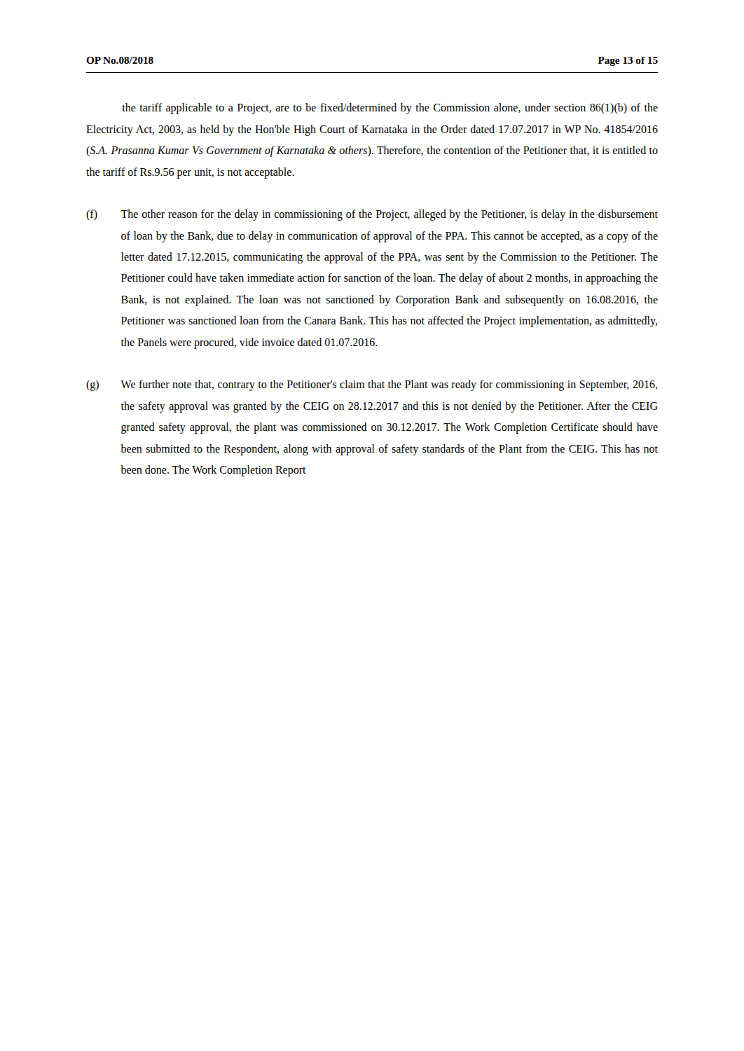OP No.08/2018 Page 13 of 15
the tariff applicable to a Project, are to be fixed/determined by the Commission alone, under section 86(1)(b) of the Electricity Act, 2003, as held by the Hon'ble High Court of Karnataka in the Order dated 17.07.2017 in WP No. 41854/2016 (S.A. Prasanna Kumar Vs Government of Karnataka & others). Therefore, the contention of the Petitioner that, it is entitled to the tariff of Rs.9.56 per unit, is not acceptable.
(f) The other reason for the delay in commissioning of the Project, alleged by the Petitioner, is delay in the disbursement of loan by the Bank, due to delay in communication of approval of the PPA. This cannot be accepted, as a copy of the letter dated 17.12.2015, communicating the approval of the PPA, was sent by the Commission to the Petitioner. The Petitioner could have taken immediate action for sanction of the loan. The delay of about 2 months, in approaching the Bank, is not explained. The loan was not sanctioned by Corporation Bank and subsequently on 16.08.2016, the Petitioner was sanctioned loan from the Canara Bank. This has not affected the Project implementation, as admittedly, the Panels were procured, vide invoice dated 01.07.2016.
(g) We further note that, contrary to the Petitioner's claim that the Plant was ready for commissioning in September, 2016, the safety approval was granted by the CEIG on 28.12.2017 and this is not denied by the Petitioner. After the CEIG granted safety approval, the plant was commissioned on 30.12.2017. The Work Completion Certificate should have been submitted to the Respondent, along with approval of safety standards of the Plant from the CEIG. This has not been done. The Work Completion Report